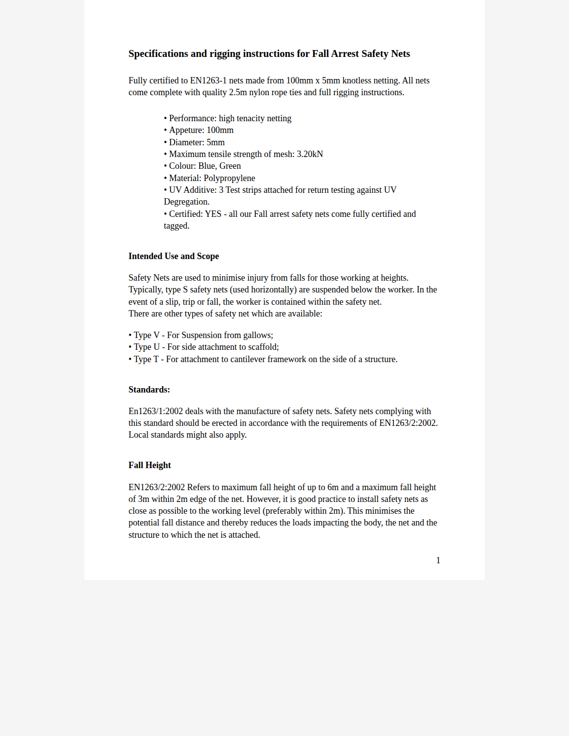Specifications and rigging instructions for Fall Arrest Safety Nets
Fully certified to EN1263-1 nets made from 100mm x 5mm knotless netting. All nets come complete with quality 2.5m nylon rope ties and full rigging instructions.
Performance: high tenacity netting
Appeture: 100mm
Diameter: 5mm
Maximum tensile strength of mesh: 3.20kN
Colour: Blue, Green
Material: Polypropylene
UV Additive: 3 Test strips attached for return testing against UV Degregation.
Certified: YES - all our Fall arrest safety nets come fully certified and tagged.
Intended Use and Scope
Safety Nets are used to minimise injury from falls for those working at heights. Typically, type S safety nets (used horizontally) are suspended below the worker. In the event of a slip, trip or fall, the worker is contained within the safety net.
There are other types of safety net which are available:
Type V - For Suspension from gallows;
Type U - For side attachment to scaffold;
Type T - For attachment to cantilever framework on the side of a structure.
Standards:
En1263/1:2002 deals with the manufacture of safety nets. Safety nets complying with this standard should be erected in accordance with the requirements of EN1263/2:2002.
Local standards might also apply.
Fall Height
EN1263/2:2002 Refers to maximum fall height of up to 6m and a maximum fall height of 3m within 2m edge of the net. However, it is good practice to install safety nets as close as possible to the working level (preferably within 2m). This minimises the potential fall distance and thereby reduces the loads impacting the body, the net and the structure to which the net is attached.
1